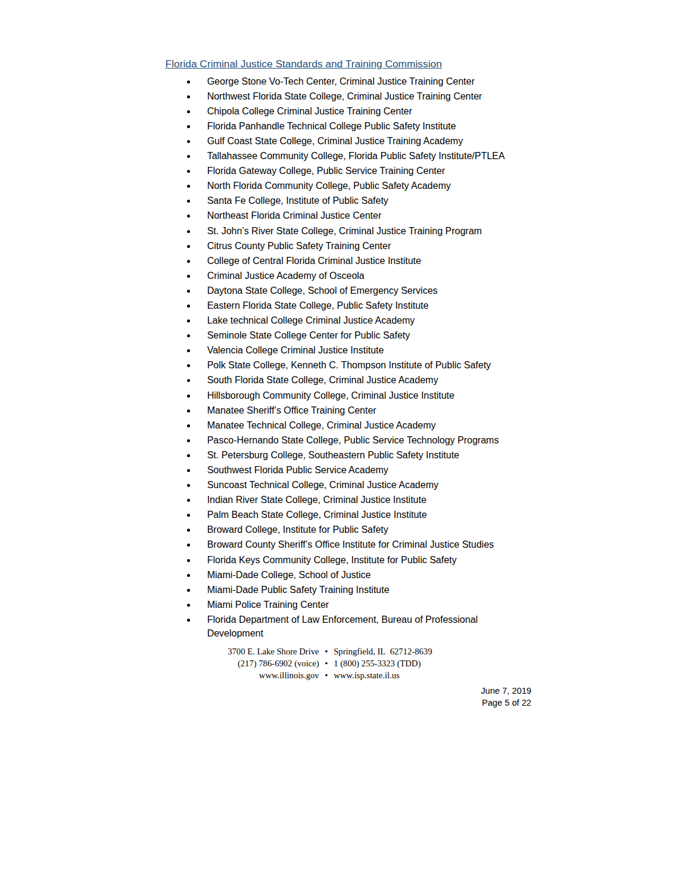Florida Criminal Justice Standards and Training Commission
George Stone Vo-Tech Center, Criminal Justice Training Center
Northwest Florida State College, Criminal Justice Training Center
Chipola College Criminal Justice Training Center
Florida Panhandle Technical College Public Safety Institute
Gulf Coast State College, Criminal Justice Training Academy
Tallahassee Community College, Florida Public Safety Institute/PTLEA
Florida Gateway College, Public Service Training Center
North Florida Community College, Public Safety Academy
Santa Fe College, Institute of Public Safety
Northeast Florida Criminal Justice Center
St. John’s River State College, Criminal Justice Training Program
Citrus County Public Safety Training Center
College of Central Florida Criminal Justice Institute
Criminal Justice Academy of Osceola
Daytona State College, School of Emergency Services
Eastern Florida State College, Public Safety Institute
Lake technical College Criminal Justice Academy
Seminole State College Center for Public Safety
Valencia College Criminal Justice Institute
Polk State College, Kenneth C. Thompson Institute of Public Safety
South Florida State College, Criminal Justice Academy
Hillsborough Community College, Criminal Justice Institute
Manatee Sheriff’s Office Training Center
Manatee Technical College, Criminal Justice Academy
Pasco-Hernando State College, Public Service Technology Programs
St. Petersburg College, Southeastern Public Safety Institute
Southwest Florida Public Service Academy
Suncoast Technical College, Criminal Justice Academy
Indian River State College, Criminal Justice Institute
Palm Beach State College, Criminal Justice Institute
Broward College, Institute for Public Safety
Broward County Sheriff’s Office Institute for Criminal Justice Studies
Florida Keys Community College, Institute for Public Safety
Miami-Dade College, School of Justice
Miami-Dade Public Safety Training Institute
Miami Police Training Center
Florida Department of Law Enforcement, Bureau of Professional Development
| 3700 E. Lake Shore Drive | • | Springfield, IL 62712-8639 |
| (217) 786-6902 (voice) | • | 1 (800) 255-3323 (TDD) |
| www.illinois.gov | • | www.isp.state.il.us |
June 7, 2019
Page 5 of 22